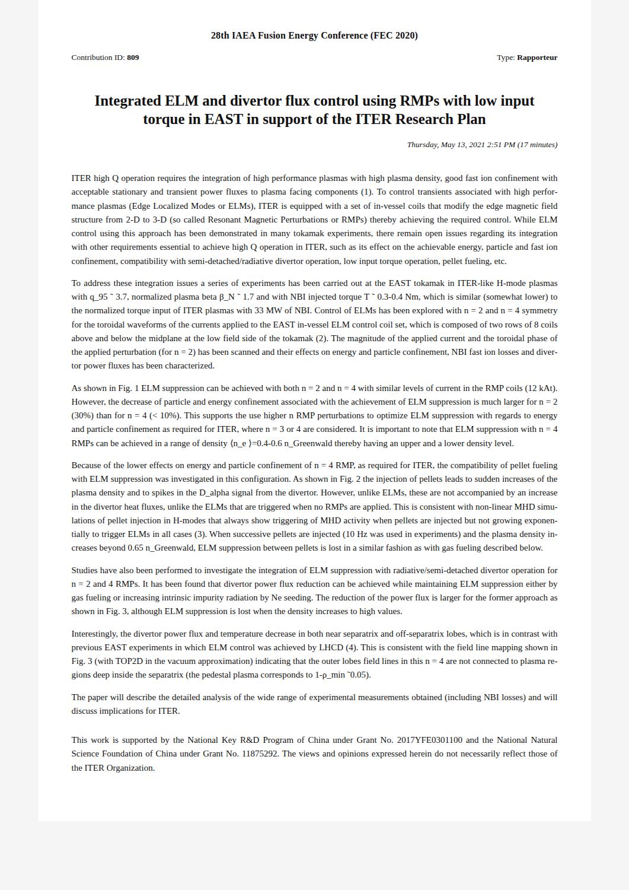28th IAEA Fusion Energy Conference (FEC 2020)
Contribution ID: 809
Type: Rapporteur
Integrated ELM and divertor flux control using RMPs with low input torque in EAST in support of the ITER Research Plan
Thursday, May 13, 2021 2:51 PM (17 minutes)
ITER high Q operation requires the integration of high performance plasmas with high plasma density, good fast ion confinement with acceptable stationary and transient power fluxes to plasma facing components (1). To control transients associated with high performance plasmas (Edge Localized Modes or ELMs), ITER is equipped with a set of in-vessel coils that modify the edge magnetic field structure from 2-D to 3-D (so called Resonant Magnetic Perturbations or RMPs) thereby achieving the required control. While ELM control using this approach has been demonstrated in many tokamak experiments, there remain open issues regarding its integration with other requirements essential to achieve high Q operation in ITER, such as its effect on the achievable energy, particle and fast ion confinement, compatibility with semi-detached/radiative divertor operation, low input torque operation, pellet fueling, etc.
To address these integration issues a series of experiments has been carried out at the EAST tokamak in ITER-like H-mode plasmas with q_95 ˜ 3.7, normalized plasma beta β_N ˜ 1.7 and with NBI injected torque T ˜ 0.3-0.4 Nm, which is similar (somewhat lower) to the normalized torque input of ITER plasmas with 33 MW of NBI. Control of ELMs has been explored with n = 2 and n = 4 symmetry for the toroidal waveforms of the currents applied to the EAST in-vessel ELM control coil set, which is composed of two rows of 8 coils above and below the midplane at the low field side of the tokamak (2). The magnitude of the applied current and the toroidal phase of the applied perturbation (for n = 2) has been scanned and their effects on energy and particle confinement, NBI fast ion losses and divertor power fluxes has been characterized.
As shown in Fig. 1 ELM suppression can be achieved with both n = 2 and n = 4 with similar levels of current in the RMP coils (12 kAt). However, the decrease of particle and energy confinement associated with the achievement of ELM suppression is much larger for n = 2 (30%) than for n = 4 (< 10%). This supports the use higher n RMP perturbations to optimize ELM suppression with regards to energy and particle confinement as required for ITER, where n = 3 or 4 are considered. It is important to note that ELM suppression with n = 4 RMPs can be achieved in a range of density ⟨n_e ⟩=0.4-0.6 n_Greenwald thereby having an upper and a lower density level.
Because of the lower effects on energy and particle confinement of n = 4 RMP, as required for ITER, the compatibility of pellet fueling with ELM suppression was investigated in this configuration. As shown in Fig. 2 the injection of pellets leads to sudden increases of the plasma density and to spikes in the D_alpha signal from the divertor. However, unlike ELMs, these are not accompanied by an increase in the divertor heat fluxes, unlike the ELMs that are triggered when no RMPs are applied. This is consistent with non-linear MHD simulations of pellet injection in H-modes that always show triggering of MHD activity when pellets are injected but not growing exponentially to trigger ELMs in all cases (3). When successive pellets are injected (10 Hz was used in experiments) and the plasma density increases beyond 0.65 n_Greenwald, ELM suppression between pellets is lost in a similar fashion as with gas fueling described below.
Studies have also been performed to investigate the integration of ELM suppression with radiative/semi-detached divertor operation for n = 2 and 4 RMPs. It has been found that divertor power flux reduction can be achieved while maintaining ELM suppression either by gas fueling or increasing intrinsic impurity radiation by Ne seeding. The reduction of the power flux is larger for the former approach as shown in Fig. 3, although ELM suppression is lost when the density increases to high values.
Interestingly, the divertor power flux and temperature decrease in both near separatrix and off-separatrix lobes, which is in contrast with previous EAST experiments in which ELM control was achieved by LHCD (4). This is consistent with the field line mapping shown in Fig. 3 (with TOP2D in the vacuum approximation) indicating that the outer lobes field lines in this n = 4 are not connected to plasma regions deep inside the separatrix (the pedestal plasma corresponds to 1-ρ_min ˜0.05).
The paper will describe the detailed analysis of the wide range of experimental measurements obtained (including NBI losses) and will discuss implications for ITER.
This work is supported by the National Key R&D Program of China under Grant No. 2017YFE0301100 and the National Natural Science Foundation of China under Grant No. 11875292. The views and opinions expressed herein do not necessarily reflect those of the ITER Organization.